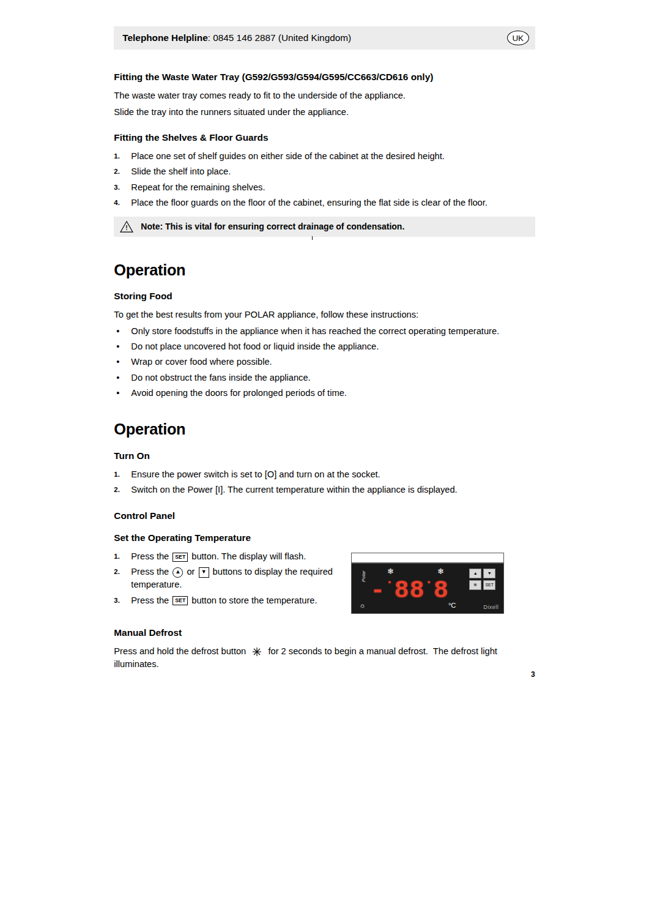Telephone Helpline: 0845 146 2887 (United Kingdom)
UK
Fitting the Waste Water Tray (G592/G593/G594/G595/CC663/CD616 only)
The waste water tray comes ready to fit to the underside of the appliance.
Slide the tray into the runners situated under the appliance.
Fitting the Shelves & Floor Guards
Place one set of shelf guides on either side of the cabinet at the desired height.
Slide the shelf into place.
Repeat for the remaining shelves.
Place the floor guards on the floor of the cabinet, ensuring the flat side is clear of the floor.
! Note: This is vital for ensuring correct drainage of condensation.
Operation
Storing Food
To get the best results from your POLAR appliance, follow these instructions:
Only store foodstuffs in the appliance when it has reached the correct operating temperature.
Do not place uncovered hot food or liquid inside the appliance.
Wrap or cover food where possible.
Do not obstruct the fans inside the appliance.
Avoid opening the doors for prolonged periods of time.
Operation
Turn On
Ensure the power switch is set to [O] and turn on at the socket.
Switch on the Power [I]. The current temperature within the appliance is displayed.
Control Panel
Set the Operating Temperature
Press the SET button. The display will flash.
Press the ▲ or ▼ buttons to display the required temperature.
Press the SET button to store the temperature.
❄ ❄
Polar
-·88·8
▲
▼
❄
SET
☼
°C
Dixell
Manual Defrost
Press and hold the defrost button for 2 seconds to begin a manual defrost. The defrost light illuminates.
3